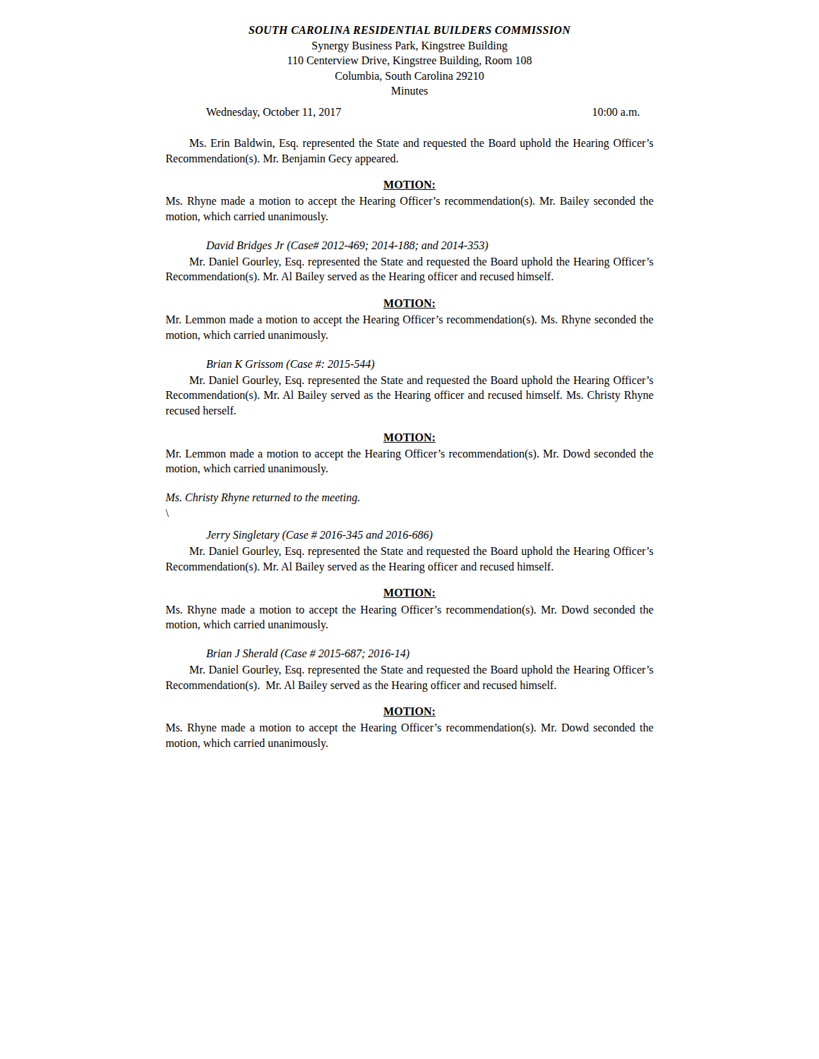SOUTH CAROLINA RESIDENTIAL BUILDERS COMMISSION
Synergy Business Park, Kingstree Building
110 Centerview Drive, Kingstree Building, Room 108
Columbia, South Carolina 29210
Minutes
Wednesday, October 11, 2017 10:00 a.m.
Ms. Erin Baldwin, Esq. represented the State and requested the Board uphold the Hearing Officer’s Recommendation(s). Mr. Benjamin Gecy appeared.
MOTION:
Ms. Rhyne made a motion to accept the Hearing Officer’s recommendation(s). Mr. Bailey seconded the motion, which carried unanimously.
David Bridges Jr (Case# 2012-469; 2014-188; and 2014-353)
Mr. Daniel Gourley, Esq. represented the State and requested the Board uphold the Hearing Officer’s Recommendation(s). Mr. Al Bailey served as the Hearing officer and recused himself.
MOTION:
Mr. Lemmon made a motion to accept the Hearing Officer’s recommendation(s). Ms. Rhyne seconded the motion, which carried unanimously.
Brian K Grissom (Case #: 2015-544)
Mr. Daniel Gourley, Esq. represented the State and requested the Board uphold the Hearing Officer’s Recommendation(s). Mr. Al Bailey served as the Hearing officer and recused himself. Ms. Christy Rhyne recused herself.
MOTION:
Mr. Lemmon made a motion to accept the Hearing Officer’s recommendation(s). Mr. Dowd seconded the motion, which carried unanimously.
Ms. Christy Rhyne returned to the meeting.
\
Jerry Singletary (Case # 2016-345 and 2016-686)
Mr. Daniel Gourley, Esq. represented the State and requested the Board uphold the Hearing Officer’s Recommendation(s). Mr. Al Bailey served as the Hearing officer and recused himself.
MOTION:
Ms. Rhyne made a motion to accept the Hearing Officer’s recommendation(s). Mr. Dowd seconded the motion, which carried unanimously.
Brian J Sherald (Case # 2015-687; 2016-14)
Mr. Daniel Gourley, Esq. represented the State and requested the Board uphold the Hearing Officer’s Recommendation(s). Mr. Al Bailey served as the Hearing officer and recused himself.
MOTION:
Ms. Rhyne made a motion to accept the Hearing Officer’s recommendation(s). Mr. Dowd seconded the motion, which carried unanimously.